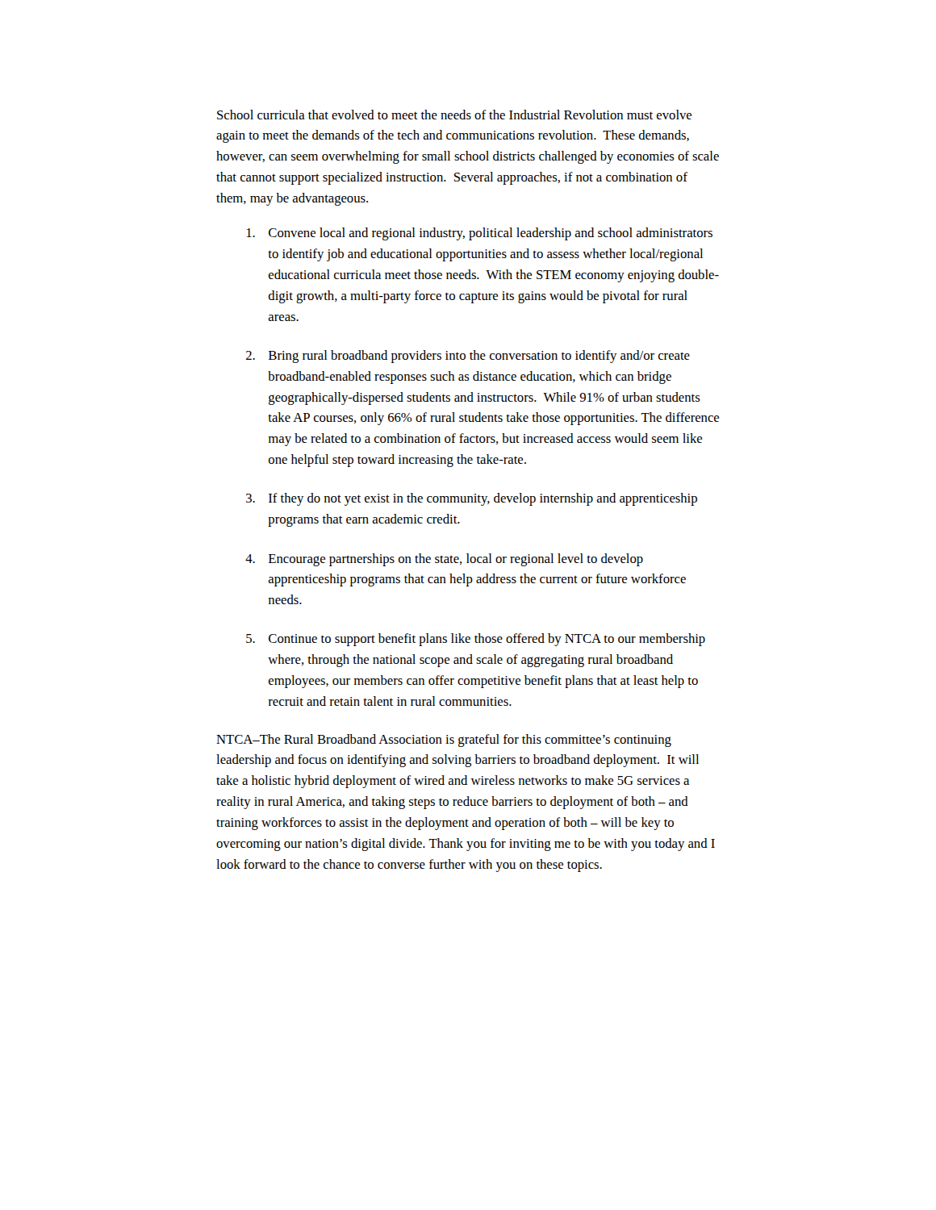School curricula that evolved to meet the needs of the Industrial Revolution must evolve again to meet the demands of the tech and communications revolution. These demands, however, can seem overwhelming for small school districts challenged by economies of scale that cannot support specialized instruction. Several approaches, if not a combination of them, may be advantageous.
Convene local and regional industry, political leadership and school administrators to identify job and educational opportunities and to assess whether local/regional educational curricula meet those needs. With the STEM economy enjoying double-digit growth, a multi-party force to capture its gains would be pivotal for rural areas.
Bring rural broadband providers into the conversation to identify and/or create broadband-enabled responses such as distance education, which can bridge geographically-dispersed students and instructors. While 91% of urban students take AP courses, only 66% of rural students take those opportunities. The difference may be related to a combination of factors, but increased access would seem like one helpful step toward increasing the take-rate.
If they do not yet exist in the community, develop internship and apprenticeship programs that earn academic credit.
Encourage partnerships on the state, local or regional level to develop apprenticeship programs that can help address the current or future workforce needs.
Continue to support benefit plans like those offered by NTCA to our membership where, through the national scope and scale of aggregating rural broadband employees, our members can offer competitive benefit plans that at least help to recruit and retain talent in rural communities.
NTCA–The Rural Broadband Association is grateful for this committee’s continuing leadership and focus on identifying and solving barriers to broadband deployment. It will take a holistic hybrid deployment of wired and wireless networks to make 5G services a reality in rural America, and taking steps to reduce barriers to deployment of both – and training workforces to assist in the deployment and operation of both – will be key to overcoming our nation’s digital divide. Thank you for inviting me to be with you today and I look forward to the chance to converse further with you on these topics.